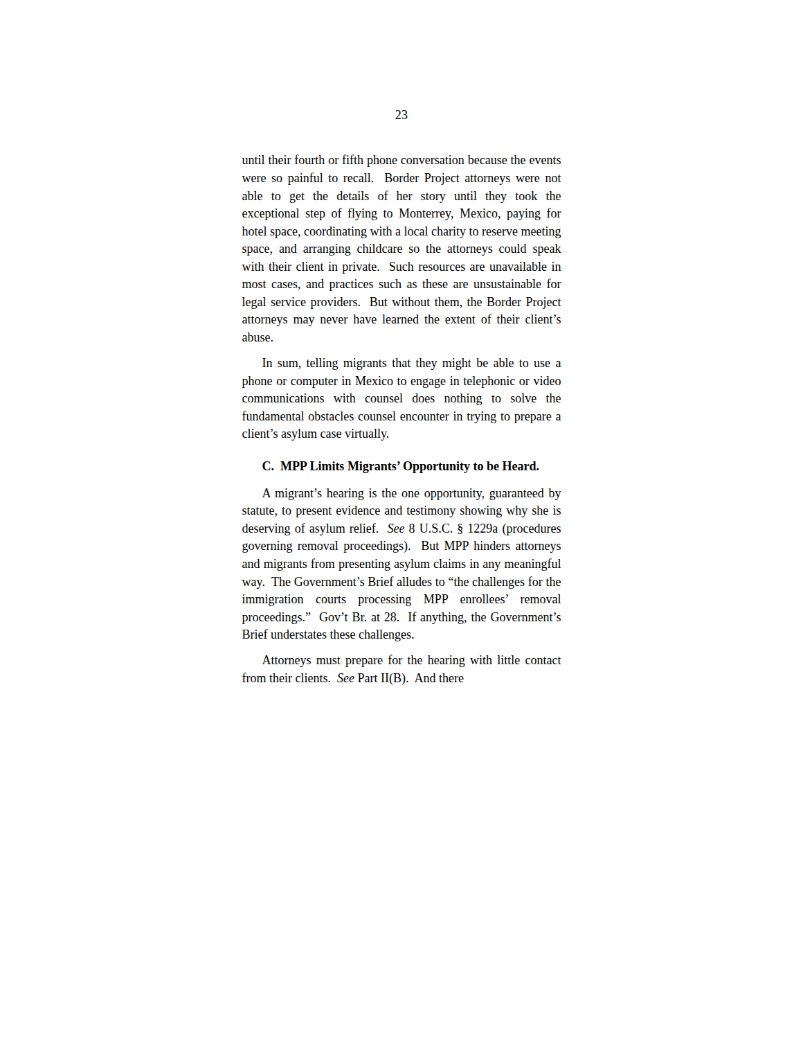23
until their fourth or fifth phone conversation because the events were so painful to recall. Border Project attorneys were not able to get the details of her story until they took the exceptional step of flying to Monterrey, Mexico, paying for hotel space, coordinating with a local charity to reserve meeting space, and arranging childcare so the attorneys could speak with their client in private. Such resources are unavailable in most cases, and practices such as these are unsustainable for legal service providers. But without them, the Border Project attorneys may never have learned the extent of their client’s abuse.
In sum, telling migrants that they might be able to use a phone or computer in Mexico to engage in telephonic or video communications with counsel does nothing to solve the fundamental obstacles counsel encounter in trying to prepare a client’s asylum case virtually.
C. MPP Limits Migrants’ Opportunity to be Heard.
A migrant’s hearing is the one opportunity, guaranteed by statute, to present evidence and testimony showing why she is deserving of asylum relief. See 8 U.S.C. § 1229a (procedures governing removal proceedings). But MPP hinders attorneys and migrants from presenting asylum claims in any meaningful way. The Government’s Brief alludes to “the challenges for the immigration courts processing MPP enrollees’ removal proceedings.” Gov’t Br. at 28. If anything, the Government’s Brief understates these challenges.
Attorneys must prepare for the hearing with little contact from their clients. See Part II(B). And there